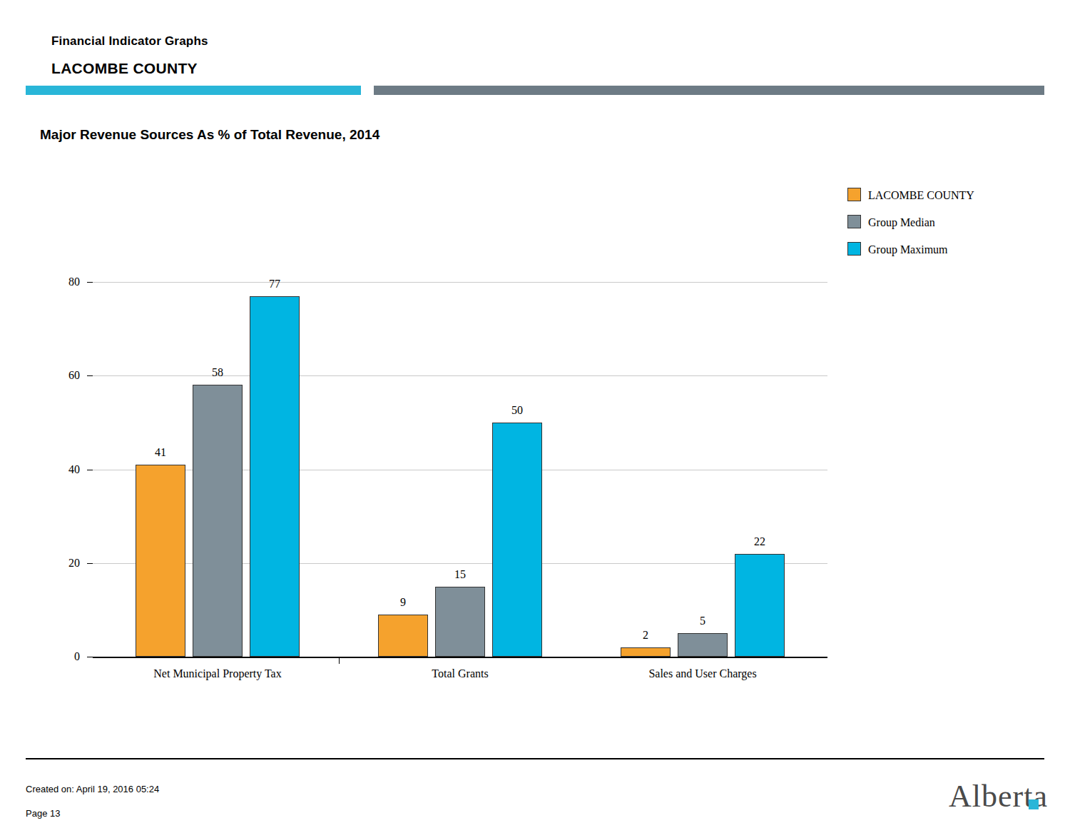Financial Indicator Graphs
LACOMBE COUNTY
Major Revenue Sources As % of Total Revenue, 2014
LACOMBE COUNTY
Group Median
Group Maximum
80
60
40
20
0
41
58
77
Net Municipal Property Tax
9
15
50
Total Grants
2
5
22
Sales and User Charges
Created on: April 19, 2016 05:24
Page 13
Alberta